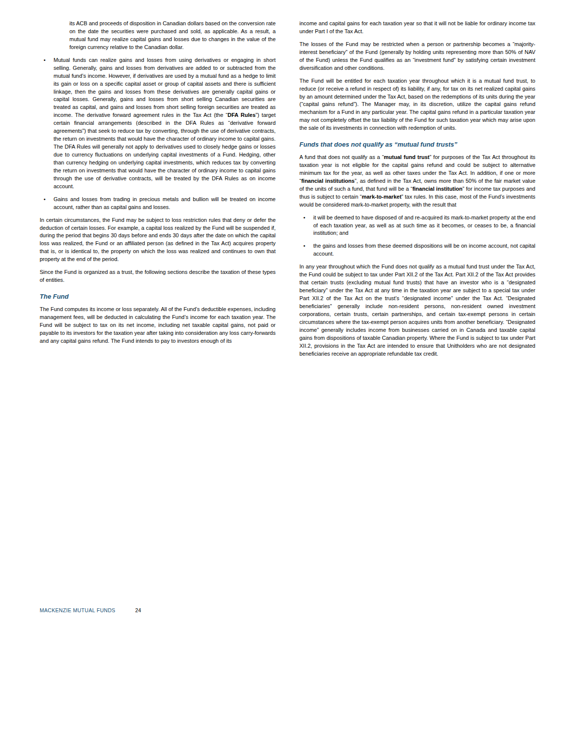its ACB and proceeds of disposition in Canadian dollars based on the conversion rate on the date the securities were purchased and sold, as applicable. As a result, a mutual fund may realize capital gains and losses due to changes in the value of the foreign currency relative to the Canadian dollar.
Mutual funds can realize gains and losses from using derivatives or engaging in short selling. Generally, gains and losses from derivatives are added to or subtracted from the mutual fund’s income. However, if derivatives are used by a mutual fund as a hedge to limit its gain or loss on a specific capital asset or group of capital assets and there is sufficient linkage, then the gains and losses from these derivatives are generally capital gains or capital losses. Generally, gains and losses from short selling Canadian securities are treated as capital, and gains and losses from short selling foreign securities are treated as income. The derivative forward agreement rules in the Tax Act (the “DFA Rules”) target certain financial arrangements (described in the DFA Rules as “derivative forward agreements”) that seek to reduce tax by converting, through the use of derivative contracts, the return on investments that would have the character of ordinary income to capital gains. The DFA Rules will generally not apply to derivatives used to closely hedge gains or losses due to currency fluctuations on underlying capital investments of a Fund. Hedging, other than currency hedging on underlying capital investments, which reduces tax by converting the return on investments that would have the character of ordinary income to capital gains through the use of derivative contracts, will be treated by the DFA Rules as on income account.
Gains and losses from trading in precious metals and bullion will be treated on income account, rather than as capital gains and losses.
In certain circumstances, the Fund may be subject to loss restriction rules that deny or defer the deduction of certain losses. For example, a capital loss realized by the Fund will be suspended if, during the period that begins 30 days before and ends 30 days after the date on which the capital loss was realized, the Fund or an affiliated person (as defined in the Tax Act) acquires property that is, or is identical to, the property on which the loss was realized and continues to own that property at the end of the period.
Since the Fund is organized as a trust, the following sections describe the taxation of these types of entities.
The Fund
The Fund computes its income or loss separately. All of the Fund’s deductible expenses, including management fees, will be deducted in calculating the Fund’s income for each taxation year. The Fund will be subject to tax on its net income, including net taxable capital gains, not paid or payable to its investors for the taxation year after taking into consideration any loss carry-forwards and any capital gains refund. The Fund intends to pay to investors enough of its
income and capital gains for each taxation year so that it will not be liable for ordinary income tax under Part I of the Tax Act.
The losses of the Fund may be restricted when a person or partnership becomes a “majority-interest beneficiary” of the Fund (generally by holding units representing more than 50% of NAV of the Fund) unless the Fund qualifies as an “investment fund” by satisfying certain investment diversification and other conditions.
The Fund will be entitled for each taxation year throughout which it is a mutual fund trust, to reduce (or receive a refund in respect of) its liability, if any, for tax on its net realized capital gains by an amount determined under the Tax Act, based on the redemptions of its units during the year (“capital gains refund”). The Manager may, in its discretion, utilize the capital gains refund mechanism for a Fund in any particular year. The capital gains refund in a particular taxation year may not completely offset the tax liability of the Fund for such taxation year which may arise upon the sale of its investments in connection with redemption of units.
Funds that does not qualify as “mutual fund trusts”
A fund that does not qualify as a “mutual fund trust” for purposes of the Tax Act throughout its taxation year is not eligible for the capital gains refund and could be subject to alternative minimum tax for the year, as well as other taxes under the Tax Act. In addition, if one or more “financial institutions”, as defined in the Tax Act, owns more than 50% of the fair market value of the units of such a fund, that fund will be a “financial institution” for income tax purposes and thus is subject to certain “mark-to-market” tax rules. In this case, most of the Fund’s investments would be considered mark-to-market property, with the result that
it will be deemed to have disposed of and re-acquired its mark-to-market property at the end of each taxation year, as well as at such time as it becomes, or ceases to be, a financial institution; and
the gains and losses from these deemed dispositions will be on income account, not capital account.
In any year throughout which the Fund does not qualify as a mutual fund trust under the Tax Act, the Fund could be subject to tax under Part XII.2 of the Tax Act. Part XII.2 of the Tax Act provides that certain trusts (excluding mutual fund trusts) that have an investor who is a “designated beneficiary” under the Tax Act at any time in the taxation year are subject to a special tax under Part XII.2 of the Tax Act on the trust’s “designated income” under the Tax Act. “Designated beneficiaries” generally include non-resident persons, non-resident owned investment corporations, certain trusts, certain partnerships, and certain tax-exempt persons in certain circumstances where the tax-exempt person acquires units from another beneficiary. “Designated income” generally includes income from businesses carried on in Canada and taxable capital gains from dispositions of taxable Canadian property. Where the Fund is subject to tax under Part XII.2, provisions in the Tax Act are intended to ensure that Unitholders who are not designated beneficiaries receive an appropriate refundable tax credit.
MACKENZIE MUTUAL FUNDS 24